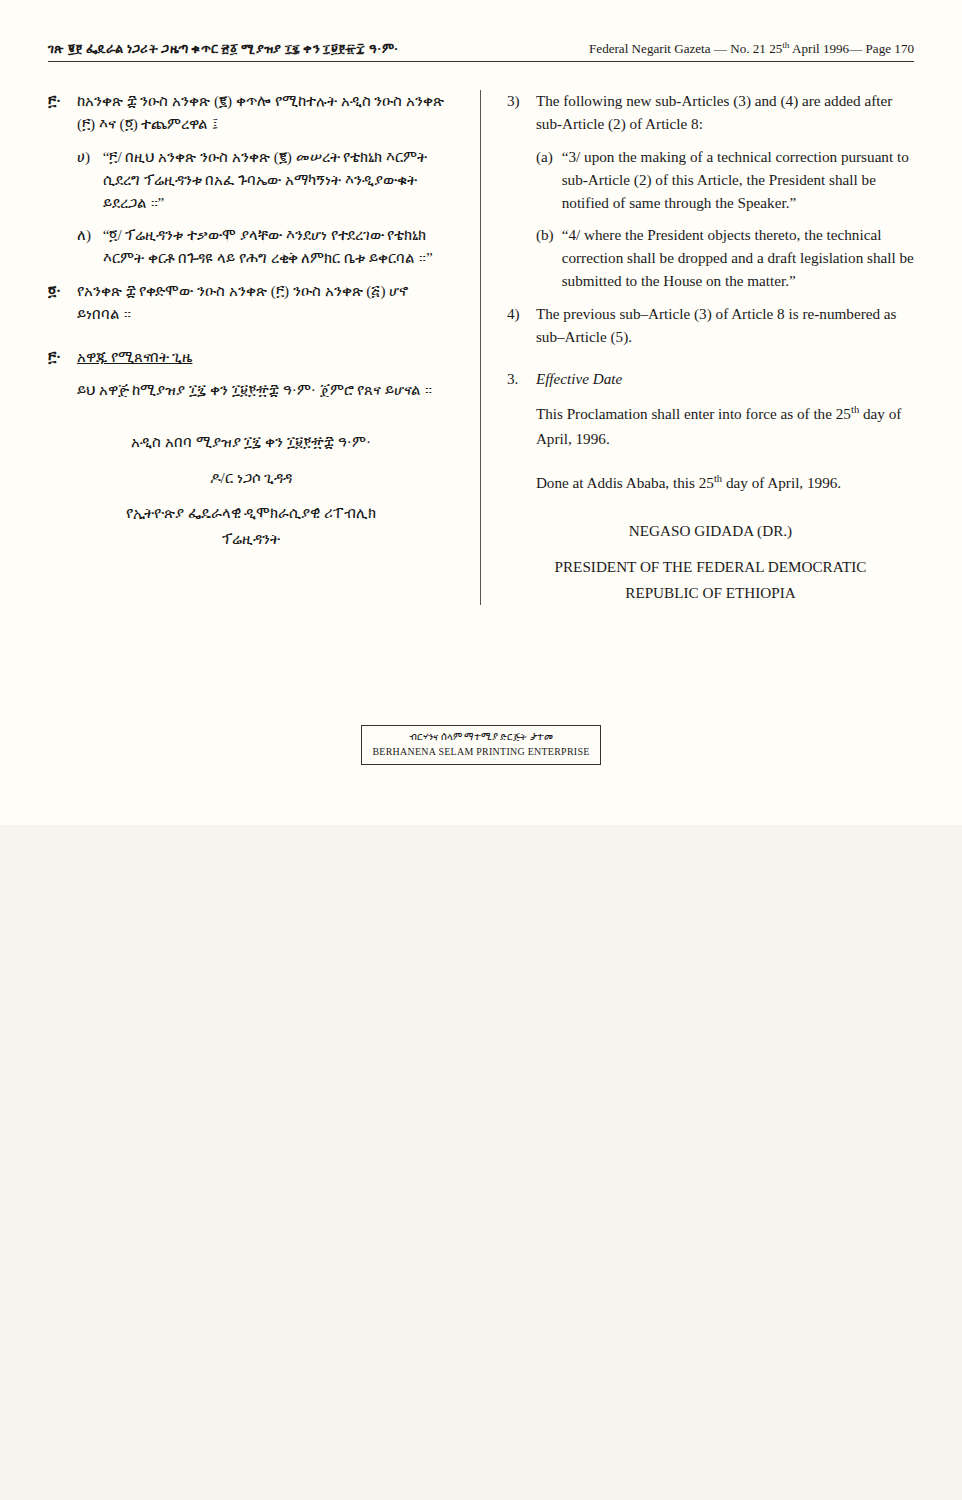ገጽ ፪፻ ፌዴራል ነጋሪት ጋዜጣ ቁጥር ፳፩ ሚያዝያ ፲፯ ቀን ፲፱፻፹፰ ዓ·ም·
Federal Negarit Gazeta — No. 21 25th April 1996— Page 170
፫·
ከአንቀጽ ፰ ንዑስ አንቀጽ (፪) ቀጥሎ የሚከተሉት አዲስ ንዑስ አንቀጽ (፫) እና (፬) ተጨምረዋል ፤
ሀ)
“፫/ በዚህ አንቀጽ ንዑስ አንቀጽ (፪) መሠረት የቴክኒክ እርምት ሲደረግ ፕሬዚዳንቱ በአፈ ጉባኤው አማካኝነት እንዲያውቁት ይደረጋል ።”
ለ)
“፬/ ፕሬዚዳንቱ ተቃውሞ ያላቸው እንደሆነ የተደረገው የቴክኒክ እርምት ቀርቶ በጉዳዩ ላይ የሕግ ረቂቅ ለምክር ቤቱ ይቀርባል ።”
፬·
የአንቀጽ ፰ የቀድሞው ንዑስ አንቀጽ (፫) ንዑስ አንቀጽ (፭) ሆኖ ይነበባል ።
፫·
አዋጁ የሚጸናበት ጊዜ
ይህ አዋጅ ከሚያዝያ ፲፯ ቀን ፲፱፻፹፰ ዓ·ም· ጀምሮ የጸና ይሆናል ።
አዲስ አበባ ሚያዝያ ፲፯ ቀን ፲፱፻፹፰ ዓ·ም·
ዶ/ር ነጋሶ ጊዳዳ
የኢትዮጵያ ፌዴራላዊ ዲሞክራሲያዊ ሪፐብሊክ
ፕሬዚዳንት
3)
The following new sub-Articles (3) and (4) are added after sub-Article (2) of Article 8:
(a)
“3/ upon the making of a technical correction pursuant to sub-Article (2) of this Article, the President shall be notified of same through the Speaker.”
(b)
“4/ where the President objects thereto, the technical correction shall be dropped and a draft legislation shall be submitted to the House on the matter.”
4)
The previous sub–Article (3) of Article 8 is re-numbered as sub–Article (5).
3.
Effective Date
This Proclamation shall enter into force as of the 25th day of April, 1996.
Done at Addis Ababa, this 25th day of April, 1996.
NEGASO GIDADA (DR.)
PRESIDENT OF THE FEDERAL DEMOCRATIC
REPUBLIC OF ETHIOPIA
ብርሃንና ሰላም ማተሚያ ድርጅት ታተመ BERHANENA SELAM PRINTING ENTERPRISE